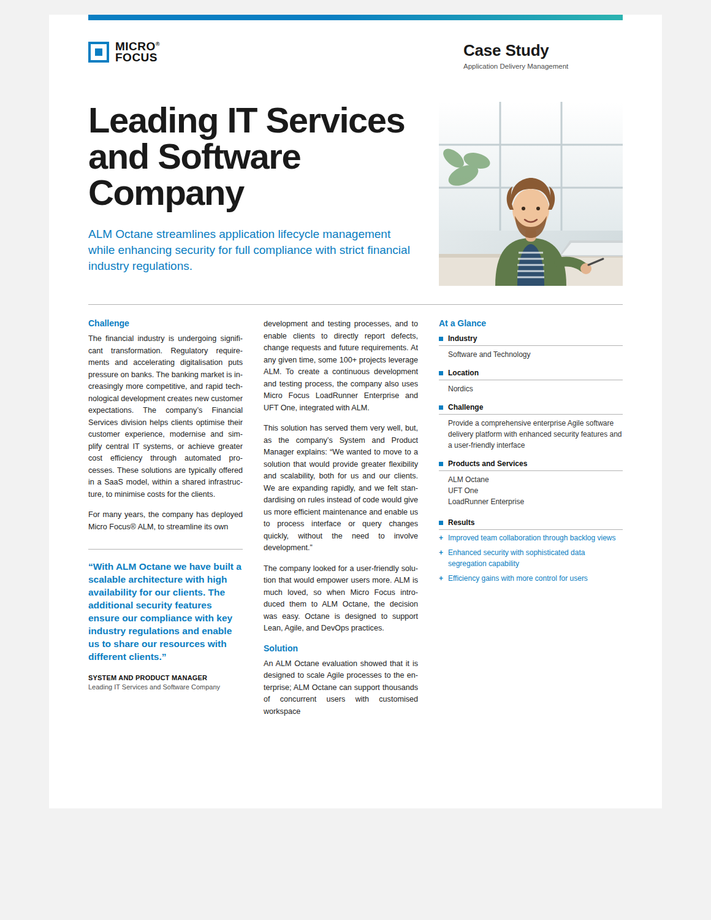MICRO®
FOCUS
Case Study
Application Delivery Management
Leading IT Services
and Software
Company
ALM Octane streamlines application lifecycle management while enhancing security for full compliance with strict financial industry regulations.
Challenge
The financial industry is undergoing significant transformation. Regulatory requirements and accelerating digitalisation puts pressure on banks. The banking market is increasingly more competitive, and rapid technological development creates new customer expectations. The company’s Financial Services division helps clients optimise their customer experience, modernise and simplify central IT systems, or achieve greater cost efficiency through automated processes. These solutions are typically offered in a SaaS model, within a shared infrastructure, to minimise costs for the clients.
For many years, the company has deployed Micro Focus® ALM, to streamline its own
“With ALM Octane we have built a scalable architecture with high availability for our clients. The additional security features ensure our compliance with key industry regulations and enable us to share our resources with different clients.”
System and Product Manager
Leading IT Services and Software Company
development and testing processes, and to enable clients to directly report defects, change requests and future requirements. At any given time, some 100+ projects leverage ALM. To create a continuous development and testing process, the company also uses Micro Focus LoadRunner Enterprise and UFT One, integrated with ALM.
This solution has served them very well, but, as the company’s System and Product Manager explains: “We wanted to move to a solution that would provide greater flexibility and scalability, both for us and our clients. We are expanding rapidly, and we felt standardising on rules instead of code would give us more efficient maintenance and enable us to process interface or query changes quickly, without the need to involve development.”
The company looked for a user-friendly solution that would empower users more. ALM is much loved, so when Micro Focus introduced them to ALM Octane, the decision was easy. Octane is designed to support Lean, Agile, and DevOps practices.
Solution
An ALM Octane evaluation showed that it is designed to scale Agile processes to the enterprise; ALM Octane can support thousands of concurrent users with customised workspace
At a Glance
Industry
Software and Technology
Location
Nordics
Challenge
Provide a comprehensive enterprise Agile software delivery platform with enhanced security features and a user-friendly interface
Products and Services
ALM Octane
UFT One
LoadRunner Enterprise
Results
Improved team collaboration through backlog views
Enhanced security with sophisticated data segregation capability
Efficiency gains with more control for users